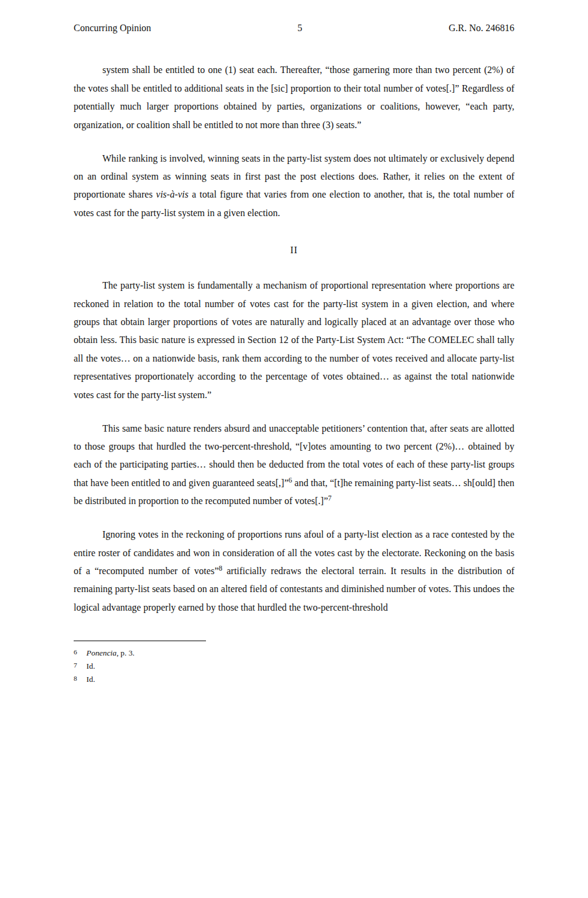Concurring Opinion
5
G.R. No. 246816
system shall be entitled to one (1) seat each. Thereafter, “those garnering more than two percent (2%) of the votes shall be entitled to additional seats in the [sic] proportion to their total number of votes[.]” Regardless of potentially much larger proportions obtained by parties, organizations or coalitions, however, “each party, organization, or coalition shall be entitled to not more than three (3) seats.”
While ranking is involved, winning seats in the party-list system does not ultimately or exclusively depend on an ordinal system as winning seats in first past the post elections does. Rather, it relies on the extent of proportionate shares vis-à-vis a total figure that varies from one election to another, that is, the total number of votes cast for the party-list system in a given election.
II
The party-list system is fundamentally a mechanism of proportional representation where proportions are reckoned in relation to the total number of votes cast for the party-list system in a given election, and where groups that obtain larger proportions of votes are naturally and logically placed at an advantage over those who obtain less. This basic nature is expressed in Section 12 of the Party-List System Act: “The COMELEC shall tally all the votes… on a nationwide basis, rank them according to the number of votes received and allocate party-list representatives proportionately according to the percentage of votes obtained… as against the total nationwide votes cast for the party-list system.”
This same basic nature renders absurd and unacceptable petitioners’ contention that, after seats are allotted to those groups that hurdled the two-percent-threshold, “[v]otes amounting to two percent (2%)… obtained by each of the participating parties… should then be deducted from the total votes of each of these party-list groups that have been entitled to and given guaranteed seats[,]”6 and that, “[t]he remaining party-list seats… sh[ould] then be distributed in proportion to the recomputed number of votes[.]”7
Ignoring votes in the reckoning of proportions runs afoul of a party-list election as a race contested by the entire roster of candidates and won in consideration of all the votes cast by the electorate. Reckoning on the basis of a “recomputed number of votes”8 artificially redraws the electoral terrain. It results in the distribution of remaining party-list seats based on an altered field of contestants and diminished number of votes. This undoes the logical advantage properly earned by those that hurdled the two-percent-threshold
6 Ponencia, p. 3.
7 Id.
8 Id.